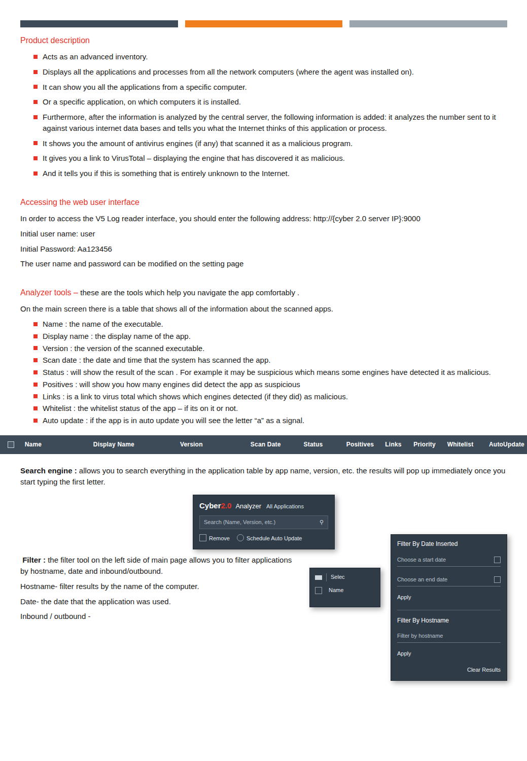Product description
Acts as an advanced inventory.
Displays all the applications and processes from all the network computers (where the agent was installed on).
It can show you all the applications from a specific computer.
Or a specific application, on which computers it is installed.
Furthermore, after the information is analyzed by the central server, the following information is added: it analyzes the number sent to it against various internet data bases and tells you what the Internet thinks of this application or process.
It shows you the amount of antivirus engines (if any) that scanned it as a malicious program.
It gives you a link to VirusTotal – displaying the engine that has discovered it as malicious.
And it tells you if this is something that is entirely unknown to the Internet.
Accessing the web user interface
In order to access the V5 Log reader interface, you should enter the following address: http://{cyber 2.0 server IP}:9000
Initial user name: user
Initial Password: Aa123456
The user name and password can be modified on the setting page
Analyzer tools – these are the tools which help you navigate the app comfortably .
On the main screen there is a table that shows all of the information about the scanned apps.
Name : the name of the executable.
Display name : the display name of the app.
Version : the version of the scanned executable.
Scan date : the date and time that the system has scanned the app.
Status : will show the result of the scan . For example it may be suspicious which means some engines have detected it as malicious.
Positives : will show you how many engines did detect the app as suspicious
Links : is a link to virus total which shows which engines detected (if they did) as malicious.
Whitelist : the whitelist status of the app – if its on it or not.
Auto update : if the app is in auto update you will see the letter “a” as a signal.
| | Name | Display Name | Version | Scan Date | Status | Positives | Links | Priority | Whitelist | AutoUpdate |
Search engine : allows you to search everything in the application table by app name, version, etc. the results will pop up immediately once you start typing the first letter.
Cyber 2.0 Analyzer All Applications
Search (Name, Version, etc.)⚲
Remove Schedule Auto Update
Filter : the filter tool on the left side of main page allows you to filter applications by hostname, date and inbound/outbound.
Hostname- filter results by the name of the computer.
Date- the date that the application was used.
Inbound / outbound -
Selec
Name
Filter By Date Inserted
Choose a start date
Choose an end date
Apply
Filter By Hostname
Filter by hostname
Apply
Clear Results